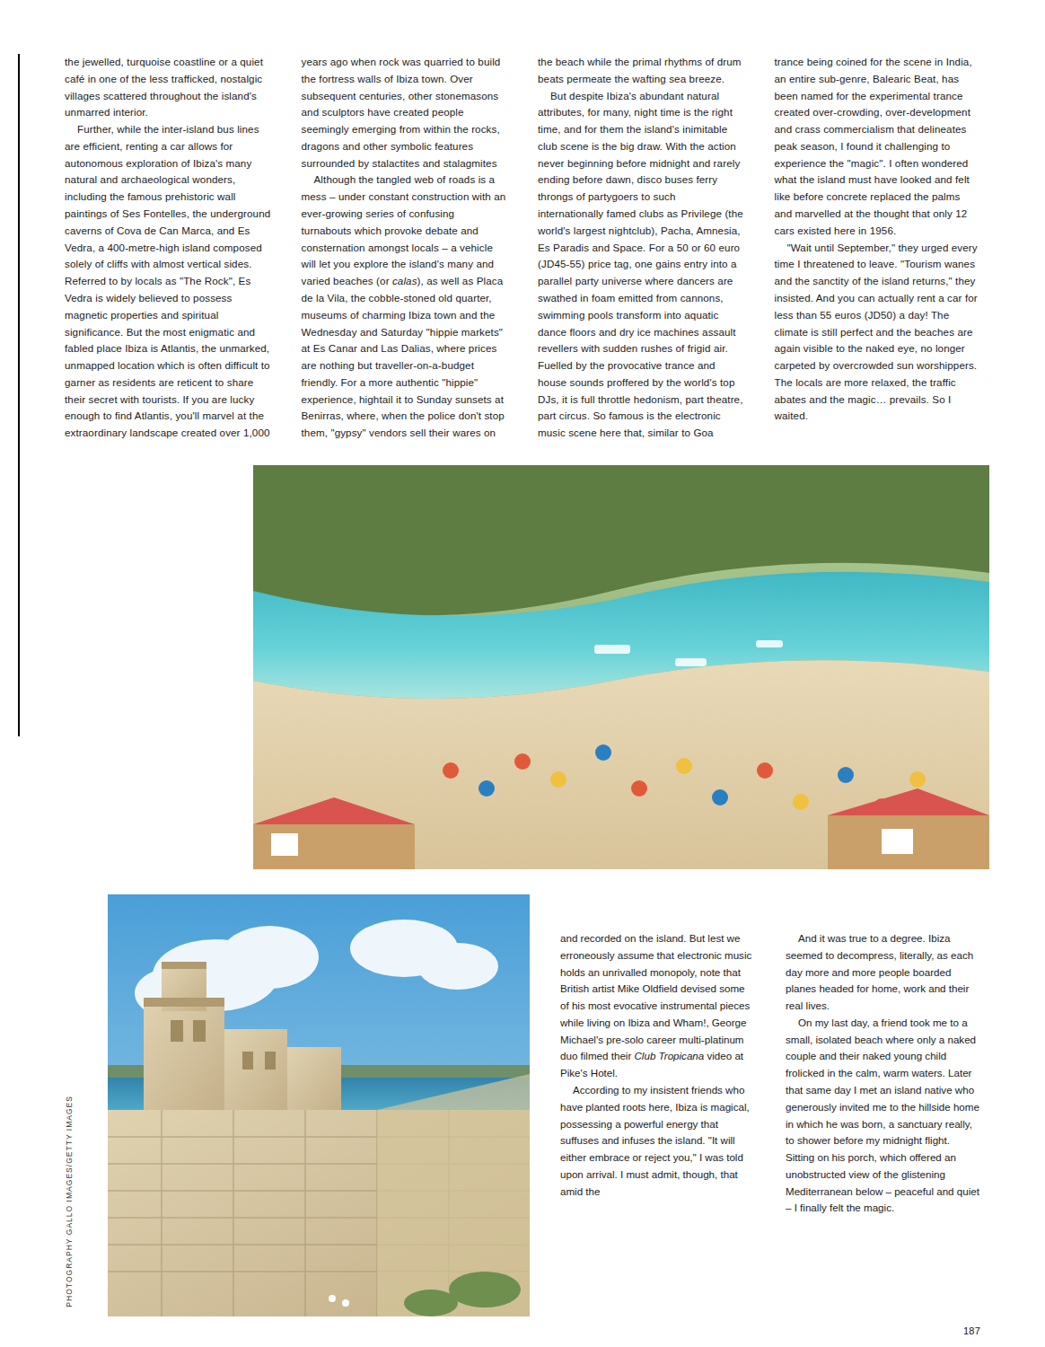the jewelled, turquoise coastline or a quiet café in one of the less trafficked, nostalgic villages scattered throughout the island's unmarred interior.
Further, while the inter-island bus lines are efficient, renting a car allows for autonomous exploration of Ibiza's many natural and archaeological wonders, including the famous prehistoric wall paintings of Ses Fontelles, the underground caverns of Cova de Can Marca, and Es Vedra, a 400-metre-high island composed solely of cliffs with almost vertical sides. Referred to by locals as "The Rock", Es Vedra is widely believed to possess magnetic properties and spiritual significance. But the most enigmatic and fabled place Ibiza is Atlantis, the unmarked, unmapped location which is often difficult to garner as residents are reticent to share their secret with tourists. If you are lucky enough to find Atlantis, you'll marvel at the extraordinary landscape created over 1,000 years ago when rock was quarried to build the fortress walls of Ibiza town. Over subsequent centuries, other stonemasons and sculptors have created people seemingly emerging from within the rocks, dragons and other symbolic features surrounded by stalactites and stalagmites
Although the tangled web of roads is a mess – under constant construction with an ever-growing series of confusing turnabouts which provoke debate and consternation amongst locals – a vehicle will let you explore the island's many and varied beaches (or calas), as well as Placa de la Vila, the cobble-stoned old quarter, museums of charming Ibiza town and the Wednesday and Saturday "hippie markets" at Es Canar and Las Dalias, where prices are nothing but traveller-on-a-budget friendly. For a more authentic "hippie" experience, hightail it to Sunday sunsets at Benirras, where, when the police don't stop them, "gypsy" vendors sell their wares on the beach while the primal rhythms of drum beats permeate the wafting sea breeze.
But despite Ibiza's abundant natural attributes, for many, night time is the right time, and for them the island's inimitable club scene is the big draw. With the action never beginning before midnight and rarely ending before dawn, disco buses ferry throngs of partygoers to such internationally famed clubs as Privilege (the world's largest nightclub), Pacha, Amnesia, Es Paradis and Space. For a 50 or 60 euro (JD45-55) price tag, one gains entry into a parallel party universe where dancers are swathed in foam emitted from cannons, swimming pools transform into aquatic dance floors and dry ice machines assault revellers with sudden rushes of frigid air. Fuelled by the provocative trance and house sounds proffered by the world's top DJs, it is full throttle hedonism, part theatre, part circus. So famous is the electronic music scene here that, similar to Goa trance being coined for the scene in India, an entire sub-genre, Balearic Beat, has been named for the experimental trance created over-crowding, over-development and crass commercialism that delineates peak season, I found it challenging to experience the "magic". I often wondered what the island must have looked and felt like before concrete replaced the palms and marvelled at the thought that only 12 cars existed here in 1956.
"Wait until September," they urged every time I threatened to leave. "Tourism wanes and the sanctity of the island returns," they insisted. And you can actually rent a car for less than 55 euros (JD50) a day! The climate is still perfect and the beaches are again visible to the naked eye, no longer carpeted by overcrowded sun worshippers. The locals are more relaxed, the traffic abates and the magic… prevails. So I waited.
PHOTOGRAPHY GALLO IMAGES/GETTY IMAGES
and recorded on the island. But lest we erroneously assume that electronic music holds an unrivalled monopoly, note that British artist Mike Oldfield devised some of his most evocative instrumental pieces while living on Ibiza and Wham!, George Michael's pre-solo career multi-platinum duo filmed their Club Tropicana video at Pike's Hotel.
According to my insistent friends who have planted roots here, Ibiza is magical, possessing a powerful energy that suffuses and infuses the island. "It will either embrace or reject you," I was told upon arrival. I must admit, though, that amid the
And it was true to a degree. Ibiza seemed to decompress, literally, as each day more and more people boarded planes headed for home, work and their real lives.
On my last day, a friend took me to a small, isolated beach where only a naked couple and their naked young child frolicked in the calm, warm waters. Later that same day I met an island native who generously invited me to the hillside home in which he was born, a sanctuary really, to shower before my midnight flight. Sitting on his porch, which offered an unobstructed view of the glistening Mediterranean below – peaceful and quiet – I finally felt the magic.
187